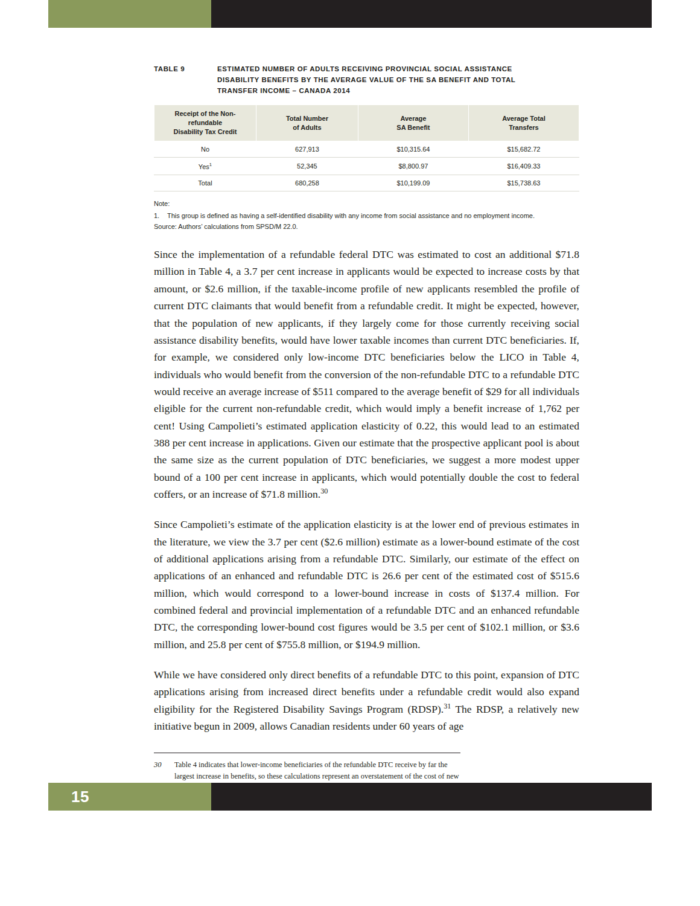TABLE 9
ESTIMATED NUMBER OF ADULTS RECEIVING PROVINCIAL SOCIAL ASSISTANCE
DISABILITY BENEFITS BY THE AVERAGE VALUE OF THE SA BENEFIT AND TOTAL
TRANSFER INCOME – CANADA 2014
| Receipt of the Non-refundable Disability Tax Credit | Total Number of Adults | Average SA Benefit | Average Total Transfers |
| --- | --- | --- | --- |
| No | 627,913 | $10,315.64 | $15,682.72 |
| Yes 1 | 52,345 | $8,800.97 | $16,409.33 |
| Total | 680,258 | $10,199.09 | $15,738.63 |
Note:
1.
This group is defined as having a self-identified disability with any income from social assistance and no employment income.
Source: Authors’ calculations from SPSD/M 22.0.
Since the implementation of a refundable federal DTC was estimated to cost an additional $71.8 million in Table 4, a 3.7 per cent increase in applicants would be expected to increase costs by that amount, or $2.6 million, if the taxable-income profile of new applicants resembled the profile of current DTC claimants that would benefit from a refundable credit. It might be expected, however, that the population of new applicants, if they largely come for those currently receiving social assistance disability benefits, would have lower taxable incomes than current DTC beneficiaries. If, for example, we considered only low-income DTC beneficiaries below the LICO in Table 4, individuals who would benefit from the conversion of the non-refundable DTC to a refundable DTC would receive an average increase of $511 compared to the average benefit of $29 for all individuals eligible for the current non-refundable credit, which would imply a benefit increase of 1,762 per cent! Using Campolieti’s estimated application elasticity of 0.22, this would lead to an estimated 388 per cent increase in applications. Given our estimate that the prospective applicant pool is about the same size as the current population of DTC beneficiaries, we suggest a more modest upper bound of a 100 per cent increase in applicants, which would potentially double the cost to federal coffers, or an increase of $71.8 million.30
Since Campolieti’s estimate of the application elasticity is at the lower end of previous estimates in the literature, we view the 3.7 per cent ($2.6 million) estimate as a lower-bound estimate of the cost of additional applications arising from a refundable DTC. Similarly, our estimate of the effect on applications of an enhanced and refundable DTC is 26.6 per cent of the estimated cost of $515.6 million, which would correspond to a lower-bound increase in costs of $137.4 million. For combined federal and provincial implementation of a refundable DTC and an enhanced refundable DTC, the corresponding lower-bound cost figures would be 3.5 per cent of $102.1 million, or $3.6 million, and 25.8 per cent of $755.8 million, or $194.9 million.
While we have considered only direct benefits of a refundable DTC to this point, expansion of DTC applications arising from increased direct benefits under a refundable credit would also expand eligibility for the Registered Disability Savings Program (RDSP).31 The RDSP, a relatively new initiative begun in 2009, allows Canadian residents under 60 years of age
30
Table 4 indicates that lower-income beneficiaries of the refundable DTC receive by far the largest increase in benefits, so these calculations represent an overstatement of the cost of new applicants who are not from the lowest family-income category.
31
We thank Herb Emery for pointing out this link between the DTC and the RDSP.
15